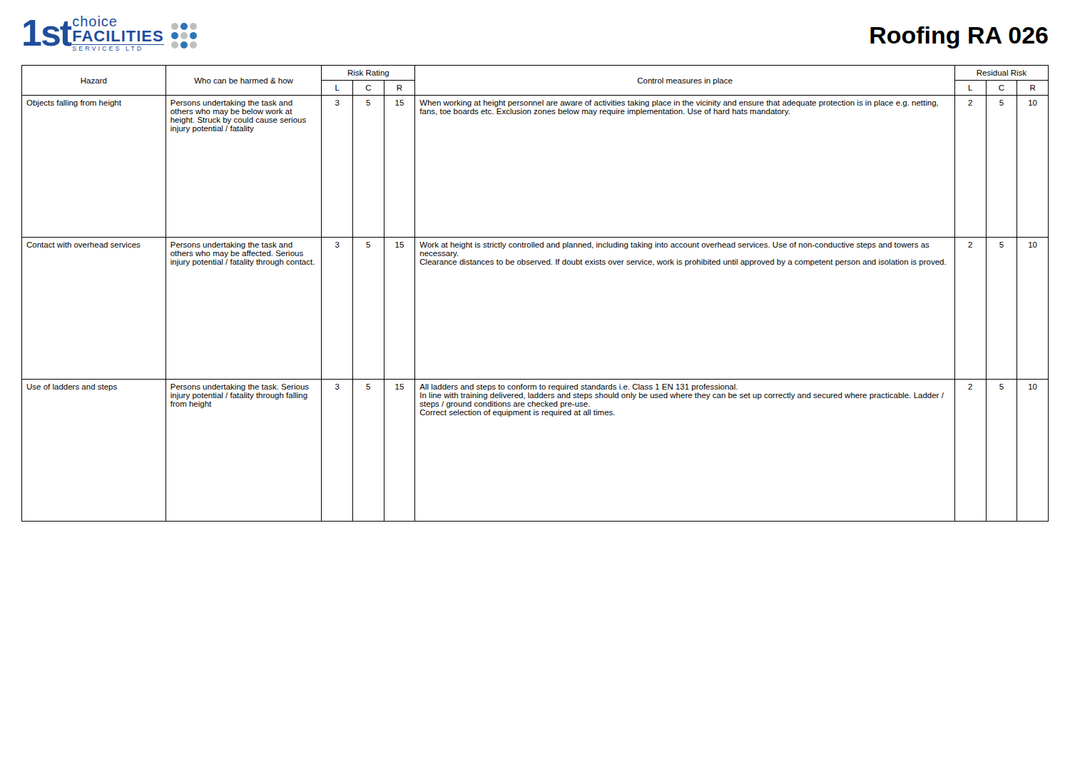1st choice FACILITIES SERVICES LTD
Roofing RA 026
| Hazard | Who can be harmed & how | Risk Rating | Control measures in place | Residual Risk |
| --- | --- | --- | --- | --- |
| L | C | R | L | C | R |
| Objects falling from height | Persons undertaking the task and others who may be below work at height. Struck by could cause serious injury potential / fatality | 3 | 5 | 15 | When working at height personnel are aware of activities taking place in the vicinity and ensure that adequate protection is in place e.g. netting, fans, toe boards etc. Exclusion zones below may require implementation. Use of hard hats mandatory. | 2 | 5 | 10 |
| Contact with overhead services | Persons undertaking the task and others who may be affected. Serious injury potential / fatality through contact. | 3 | 5 | 15 | Work at height is strictly controlled and planned, including taking into account overhead services. Use of non-conductive steps and towers as necessary. Clearance distances to be observed. If doubt exists over service, work is prohibited until approved by a competent person and isolation is proved. | 2 | 5 | 10 |
| Use of ladders and steps | Persons undertaking the task. Serious injury potential / fatality through falling from height | 3 | 5 | 15 | All ladders and steps to conform to required standards i.e. Class 1 EN 131 professional. In line with training delivered, ladders and steps should only be used where they can be set up correctly and secured where practicable. Ladder / steps / ground conditions are checked pre-use. Correct selection of equipment is required at all times. | 2 | 5 | 10 |